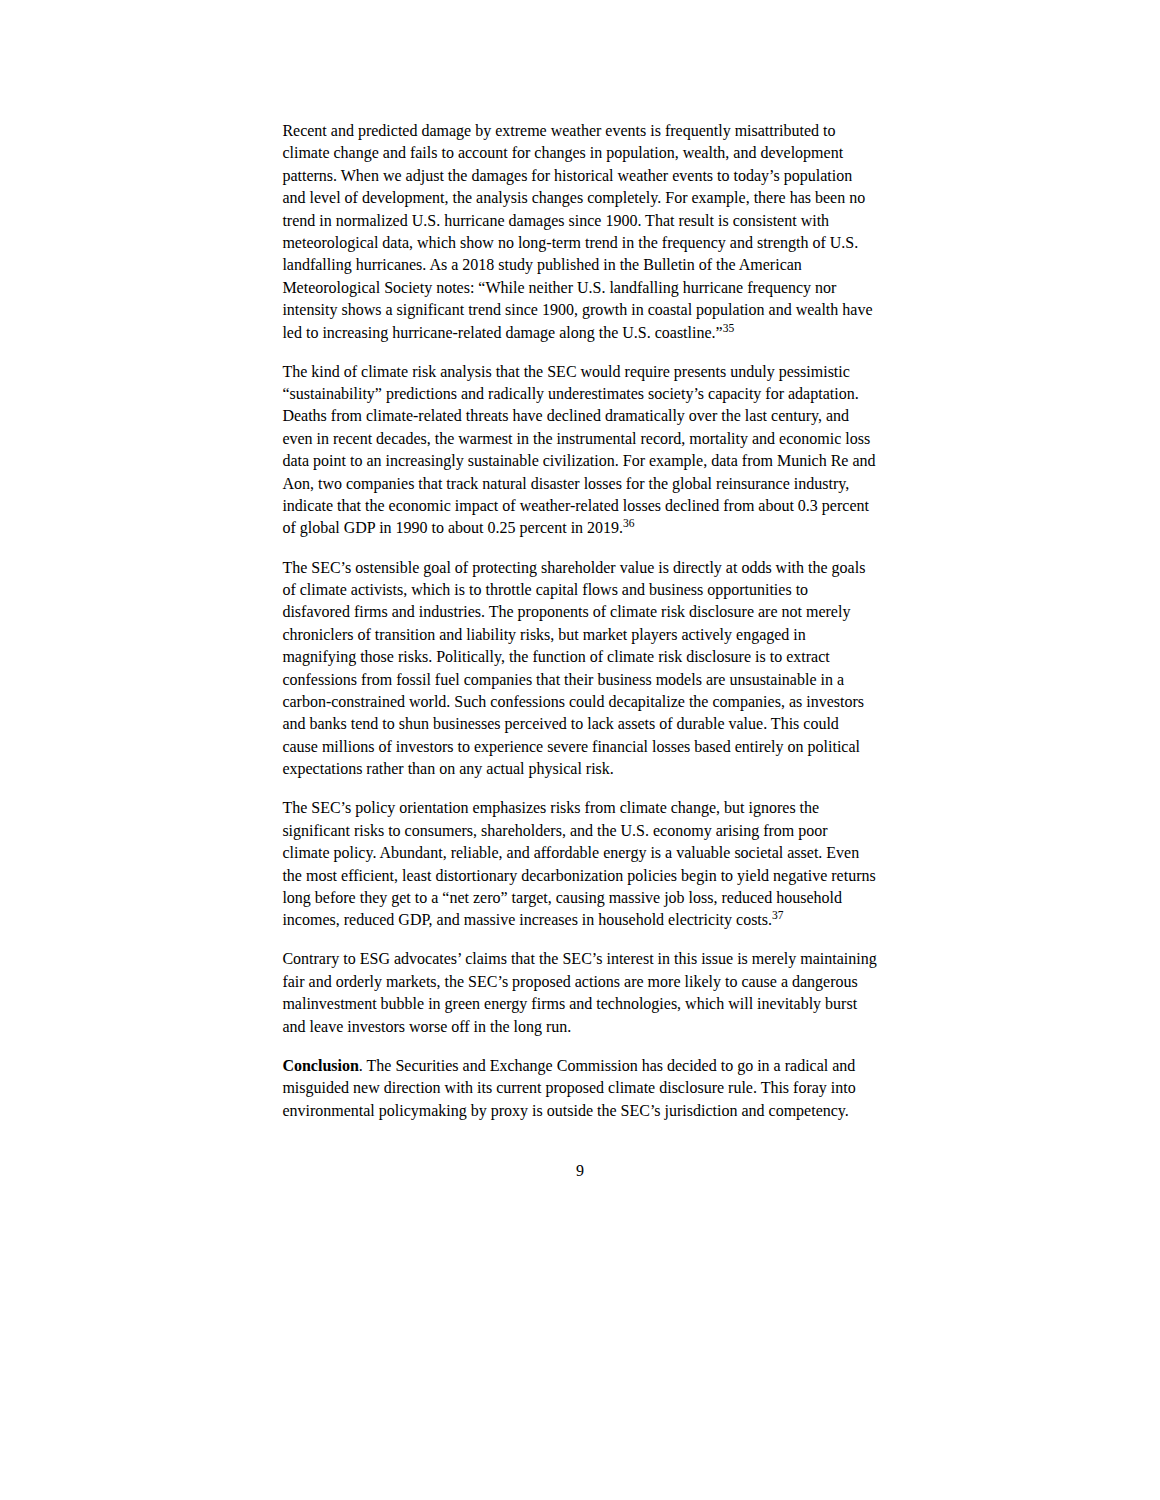Recent and predicted damage by extreme weather events is frequently misattributed to climate change and fails to account for changes in population, wealth, and development patterns. When we adjust the damages for historical weather events to today’s population and level of development, the analysis changes completely. For example, there has been no trend in normalized U.S. hurricane damages since 1900. That result is consistent with meteorological data, which show no long-term trend in the frequency and strength of U.S. landfalling hurricanes. As a 2018 study published in the Bulletin of the American Meteorological Society notes: “While neither U.S. landfalling hurricane frequency nor intensity shows a significant trend since 1900, growth in coastal population and wealth have led to increasing hurricane-related damage along the U.S. coastline.”35
The kind of climate risk analysis that the SEC would require presents unduly pessimistic “sustainability” predictions and radically underestimates society’s capacity for adaptation. Deaths from climate-related threats have declined dramatically over the last century, and even in recent decades, the warmest in the instrumental record, mortality and economic loss data point to an increasingly sustainable civilization. For example, data from Munich Re and Aon, two companies that track natural disaster losses for the global reinsurance industry, indicate that the economic impact of weather-related losses declined from about 0.3 percent of global GDP in 1990 to about 0.25 percent in 2019.36
The SEC’s ostensible goal of protecting shareholder value is directly at odds with the goals of climate activists, which is to throttle capital flows and business opportunities to disfavored firms and industries. The proponents of climate risk disclosure are not merely chroniclers of transition and liability risks, but market players actively engaged in magnifying those risks. Politically, the function of climate risk disclosure is to extract confessions from fossil fuel companies that their business models are unsustainable in a carbon-constrained world. Such confessions could decapitalize the companies, as investors and banks tend to shun businesses perceived to lack assets of durable value. This could cause millions of investors to experience severe financial losses based entirely on political expectations rather than on any actual physical risk.
The SEC’s policy orientation emphasizes risks from climate change, but ignores the significant risks to consumers, shareholders, and the U.S. economy arising from poor climate policy. Abundant, reliable, and affordable energy is a valuable societal asset. Even the most efficient, least distortionary decarbonization policies begin to yield negative returns long before they get to a “net zero” target, causing massive job loss, reduced household incomes, reduced GDP, and massive increases in household electricity costs.37
Contrary to ESG advocates’ claims that the SEC’s interest in this issue is merely maintaining fair and orderly markets, the SEC’s proposed actions are more likely to cause a dangerous malinvestment bubble in green energy firms and technologies, which will inevitably burst and leave investors worse off in the long run.
Conclusion. The Securities and Exchange Commission has decided to go in a radical and misguided new direction with its current proposed climate disclosure rule. This foray into environmental policymaking by proxy is outside the SEC’s jurisdiction and competency.
9